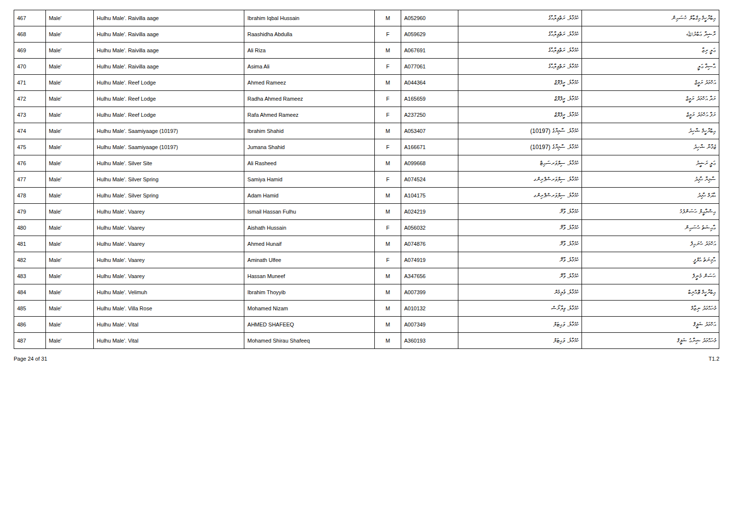| 467 | Male' | Hulhu Male'. Raivilla aage | Ibrahim Iqbal Hussain | M | A052960 | ހުޅުމާލެ. ރަތްވިލާއާގެ | އިބްރާހީމް އިގްބާލް ހުސައިން |
| 468 | Male' | Hulhu Male'. Raivilla aage | Raashidha Abdulla | F | A059629 | ހުޅުމާލެ. ރަތްވިލާއާގެ | ރާޝިދާ ޢަބްދުﷲ |
| 469 | Male' | Hulhu Male'. Raivilla aage | Ali Riza | M | A067691 | ހުޅުމާލެ. ރަތްވިލާއާގެ | ޢަލީ ރިޒާ |
| 470 | Male' | Hulhu Male'. Raivilla aage | Asima Ali | F | A077061 | ހުޅުމާލެ. ރަތްވިލާއާގެ | އާސިމާ ޢަލީ |
| 471 | Male' | Hulhu Male'. Reef Lodge | Ahmed Rameez | M | A044364 | ހުޅުމާލެ. ރީފްލޮޖް | އަހްމަދު ރަމީޒް |
| 472 | Male' | Hulhu Male'. Reef Lodge | Radha Ahmed Rameez | F | A165659 | ހުޅުމާލެ. ރީފްލޮޖް | ރަދާ އަހްމަދު ރަމީޒް |
| 473 | Male' | Hulhu Male'. Reef Lodge | Rafa Ahmed Rameez | F | A237250 | ހުޅުމާލެ. ރީފްލޮޖް | ރަފާ އަހްމަދު ރަމީޒް |
| 474 | Male' | Hulhu Male'. Saamiyaage (10197) | Ibrahim Shahid | M | A053407 | ހުޅުމާލެ. ސާމިޔާގެ (10197) | އިބްރާހީމް ޝާހިދު |
| 475 | Male' | Hulhu Male'. Saamiyaage (10197) | Jumana Shahid | F | A166671 | ހުޅުމާލެ. ސާމިޔާގެ (10197) | ޖުމާނާ ޝާހިދު |
| 476 | Male' | Hulhu Male'. Silver Site | Ali Rasheed | M | A099668 | ހުޅުމާލެ. ސިލްވަރސައިޓް | ޢަލީ ރަޝީދު |
| 477 | Male' | Hulhu Male'. Silver Spring | Samiya Hamid | F | A074524 | ހުޅުމާލެ. ސިލްވަރސްޕްރިންގ | ސާމިޔާ ޙާމިދު |
| 478 | Male' | Hulhu Male'. Silver Spring | Adam Hamid | M | A104175 | ހުޅުމާލެ. ސިލްވަރސްޕްރިންގ | އާދަމް ޙާމިދު |
| 479 | Male' | Hulhu Male'. Vaarey | Ismail Hassan Fulhu | M | A024219 | ހުޅުމާލެ. ވާރޭ | އިސްމާޢީލް ޙަސަންފުޅު |
| 480 | Male' | Hulhu Male'. Vaarey | Aishath Hussain | F | A056032 | ހުޅުމާލެ. ވާރޭ | ޢާއިޝަތު ޙުސައިން |
| 481 | Male' | Hulhu Male'. Vaarey | Ahmed Hunaif | M | A074876 | ހުޅުމާލެ. ވާރޭ | އަހްމަދު ޙުނައިފް |
| 482 | Male' | Hulhu Male'. Vaarey | Aminath Ulfee | F | A074919 | ހުޅުމާލެ. ވާރޭ | އާމިނަތު އުލްފީ |
| 483 | Male' | Hulhu Male'. Vaarey | Hassan Muneef | M | A347656 | ހުޅުމާލެ. ވާރޭ | ޙަސަން މުނީފް |
| 484 | Male' | Hulhu Male'. Velimuh | Ibrahim Thoyyib | M | A007399 | ހުޅުމާލެ. ވެލިމުށް | އިބްރާހީމް ޠޮއްޔިބް |
| 485 | Male' | Hulhu Male'. Villa Rose | Mohamed Nizam | M | A010132 | ހުޅުމާލެ. ވިލާރޯސް | މުޙައްމަދު ނިޒާމް |
| 486 | Male' | Hulhu Male'. Vital | AHMED SHAFEEQ | M | A007349 | ހުޅުމާލެ. ވައިޓަލް | އަހްމަދު ޝަފީޤް |
| 487 | Male' | Hulhu Male'. Vital | Mohamed Shirau Shafeeq | M | A360193 | ހުޅުމާލެ. ވައިޓަލް | މުޙައްމަދު ޝިރާޢު ޝަފީޤް |
Page 24 of 31
T1.2